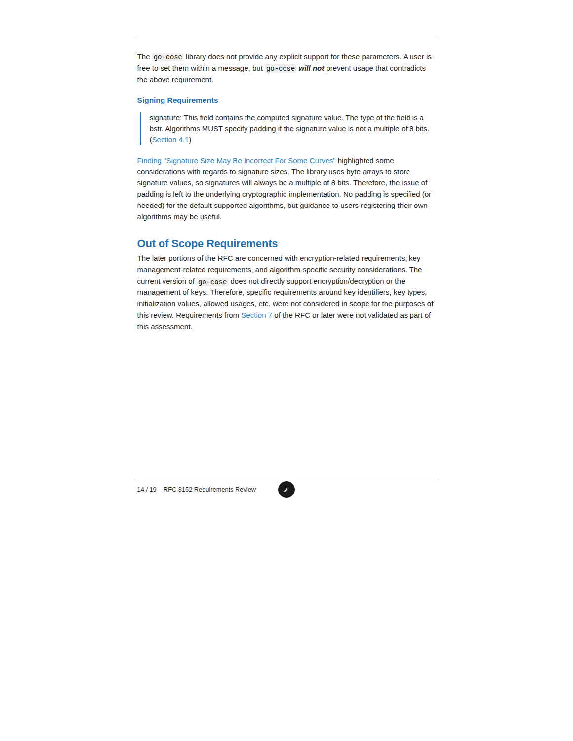The go-cose library does not provide any explicit support for these parameters. A user is free to set them within a message, but go-cose will not prevent usage that contradicts the above requirement.
Signing Requirements
signature: This field contains the computed signature value. The type of the field is a bstr. Algorithms MUST specify padding if the signature value is not a multiple of 8 bits. (Section 4.1)
Finding "Signature Size May Be Incorrect For Some Curves" highlighted some considerations with regards to signature sizes. The library uses byte arrays to store signature values, so signatures will always be a multiple of 8 bits. Therefore, the issue of padding is left to the underlying cryptographic implementation. No padding is specified (or needed) for the default supported algorithms, but guidance to users registering their own algorithms may be useful.
Out of Scope Requirements
The later portions of the RFC are concerned with encryption-related requirements, key management-related requirements, and algorithm-specific security considerations. The current version of go-cose does not directly support encryption/decryption or the management of keys. Therefore, specific requirements around key identifiers, key types, initialization values, allowed usages, etc. were not considered in scope for the purposes of this review. Requirements from Section 7 of the RFC or later were not validated as part of this assessment.
14 / 19 – RFC 8152 Requirements Review